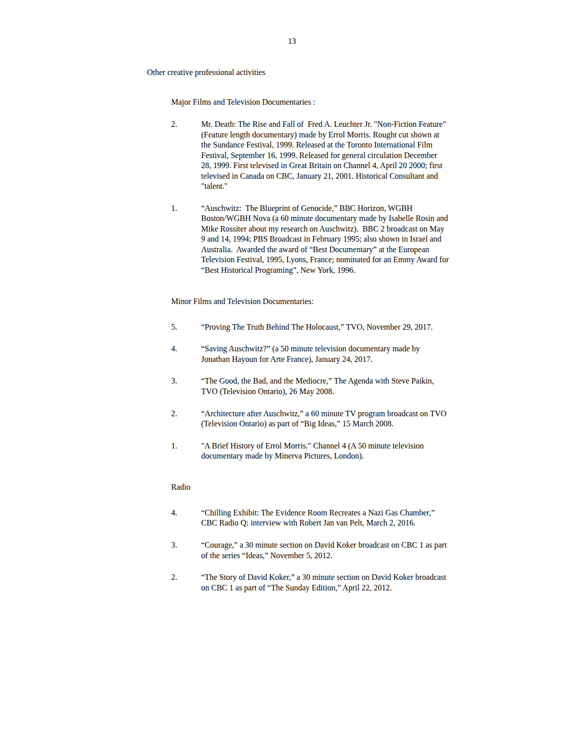13
Other creative professional activities
Major Films and Television Documentaries :
2. Mr. Death: The Rise and Fall of Fred A. Leuchter Jr. "Non-Fiction Feature" (Feature length documentary) made by Errol Morris. Rought cut shown at the Sundance Festival, 1999. Released at the Toronto International Film Festival, September 16, 1999. Released for general circulation December 28, 1999. First televised in Great Britain on Channel 4, April 20 2000; first televised in Canada on CBC, January 21, 2001. Historical Consultant and "talent."
1. “Auschwitz: The Blueprint of Genocide,” BBC Horizon, WGBH Boston/WGBH Nova (a 60 minute documentary made by Isabelle Rosin and Mike Rossiter about my research on Auschwitz). BBC 2 broadcast on May 9 and 14, 1994; PBS Broadcast in February 1995; also shown in Israel and Australia. Awarded the award of “Best Documentary” at the European Television Festival, 1995, Lyons, France; nominated for an Emmy Award for “Best Historical Programing”, New York, 1996.
Minor Films and Television Documentaries:
5. “Proving The Truth Behind The Holocaust,” TVO, November 29, 2017.
4. “Saving Auschwitz?” (a 50 minute television documentary made by Jonathan Hayoun for Arte France), January 24, 2017.
3. “The Good, the Bad, and the Mediocre,” The Agenda with Steve Paikin, TVO (Television Ontario), 26 May 2008.
2. “Architecture after Auschwitz,” a 60 minute TV program broadcast on TVO (Television Ontario) as part of “Big Ideas,” 15 March 2008.
1. "A Brief History of Errol Morris." Channel 4 (A 50 minute television documentary made by Minerva Pictures, London).
Radio
4. “Chilling Exhibit: The Evidence Room Recreates a Nazi Gas Chamber,” CBC Radio Q: interview with Robert Jan van Pelt, March 2, 2016.
3. “Courage,” a 30 minute section on David Koker broadcast on CBC 1 as part of the series “Ideas,” November 5, 2012.
2. “The Story of David Koker,” a 30 minute section on David Koker broadcast on CBC 1 as part of “The Sunday Edition,” April 22, 2012.